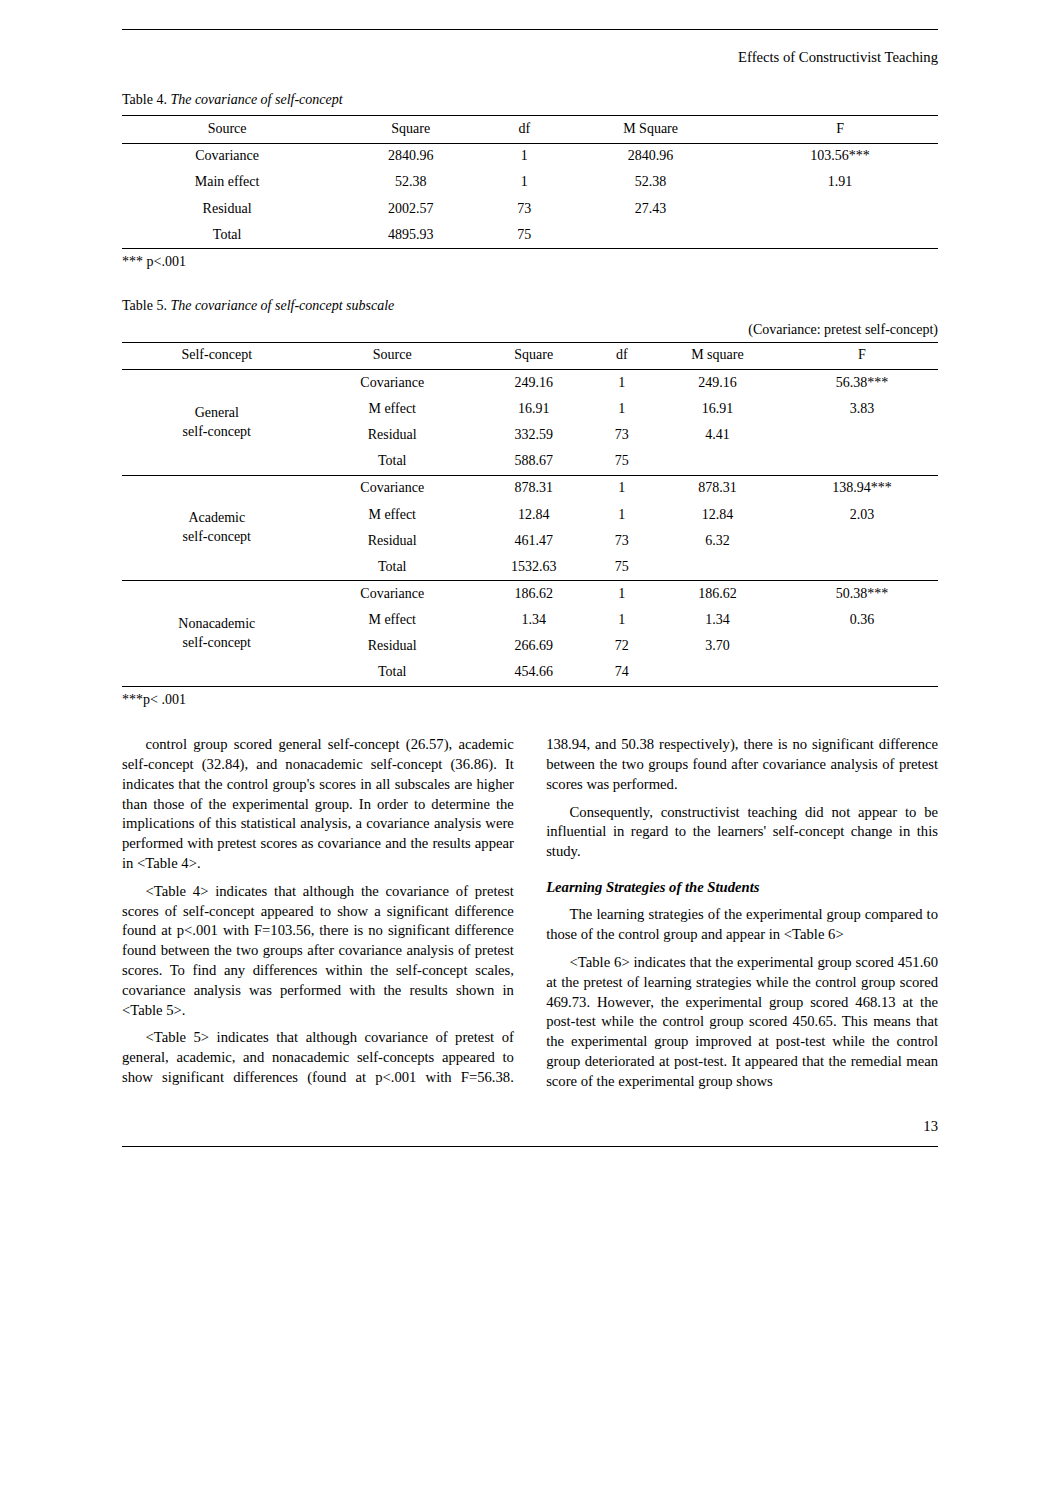Effects of Constructivist Teaching
Table 4. The covariance of self-concept
| Source | Square | df | M Square | F |
| --- | --- | --- | --- | --- |
| Covariance | 2840.96 | 1 | 2840.96 | 103.56*** |
| Main effect | 52.38 | 1 | 52.38 | 1.91 |
| Residual | 2002.57 | 73 | 27.43 | |
| Total | 4895.93 | 75 | | |
*** p<.001
Table 5. The covariance of self-concept subscale
(Covariance: pretest self-concept)
| Self-concept | Source | Square | df | M square | F |
| --- | --- | --- | --- | --- | --- |
| General self-concept | Covariance | 249.16 | 1 | 249.16 | 56.38*** |
| M effect | 16.91 | 1 | 16.91 | 3.83 |
| Residual | 332.59 | 73 | 4.41 | |
| Total | 588.67 | 75 | | |
| Academic self-concept | Covariance | 878.31 | 1 | 878.31 | 138.94*** |
| M effect | 12.84 | 1 | 12.84 | 2.03 |
| Residual | 461.47 | 73 | 6.32 | |
| Total | 1532.63 | 75 | | |
| Nonacademic self-concept | Covariance | 186.62 | 1 | 186.62 | 50.38*** |
| M effect | 1.34 | 1 | 1.34 | 0.36 |
| Residual | 266.69 | 72 | 3.70 | |
| Total | 454.66 | 74 | | |
***p< .001
control group scored general self-concept (26.57), academic self-concept (32.84), and nonacademic self-concept (36.86). It indicates that the control group's scores in all subscales are higher than those of the experimental group. In order to determine the implications of this statistical analysis, a covariance analysis were performed with pretest scores as covariance and the results appear in <Table 4>.
<Table 4> indicates that although the covariance of pretest scores of self-concept appeared to show a significant difference found at p<.001 with F=103.56, there is no significant difference found between the two groups after covariance analysis of pretest scores. To find any differences within the self-concept scales, covariance analysis was performed with the results shown in <Table 5>.
<Table 5> indicates that although covariance of pretest of general, academic, and nonacademic self-concepts appeared to show significant differences (found at p<.001 with F=56.38. 138.94, and 50.38 respectively), there is no significant difference between the two groups found after covariance analysis of pretest scores was performed.
Consequently, constructivist teaching did not appear to be influential in regard to the learners' self-concept change in this study.
Learning Strategies of the Students
The learning strategies of the experimental group compared to those of the control group and appear in <Table 6>
<Table 6> indicates that the experimental group scored 451.60 at the pretest of learning strategies while the control group scored 469.73. However, the experimental group scored 468.13 at the post-test while the control group scored 450.65. This means that the experimental group improved at post-test while the control group deteriorated at post-test. It appeared that the remedial mean score of the experimental group shows
13